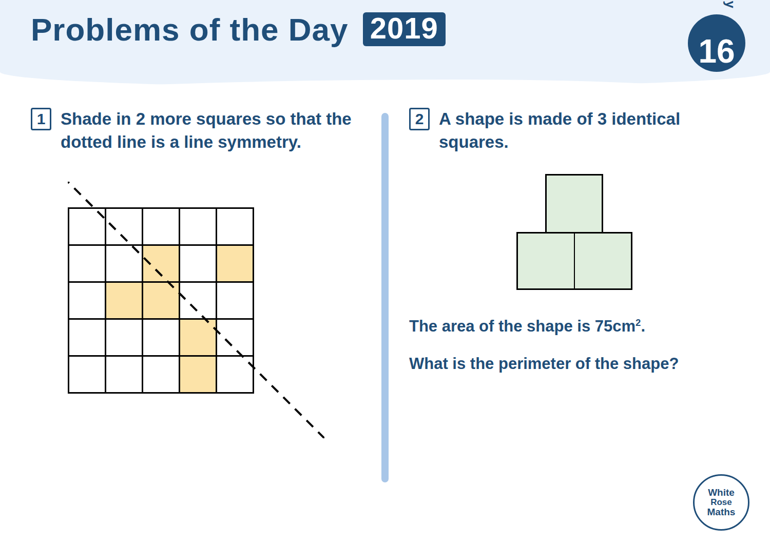Problems of the Day 2019
Day
16
1
Shade in 2 more squares so that the dotted line is a line symmetry.
2
A shape is made of 3 identical squares.
The area of the shape is 75cm2.
What is the perimeter of the shape?
White Rose Maths